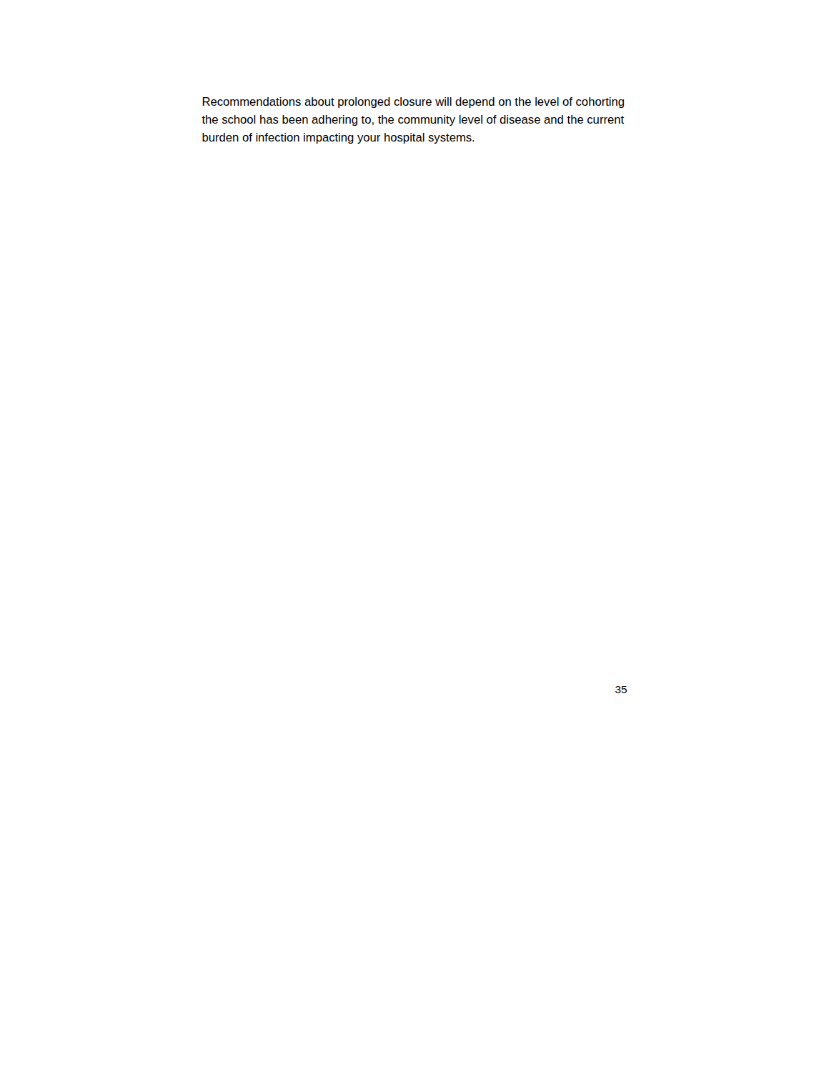Recommendations about prolonged closure will depend on the level of cohorting the school has been adhering to, the community level of disease and the current burden of infection impacting your hospital systems.
35